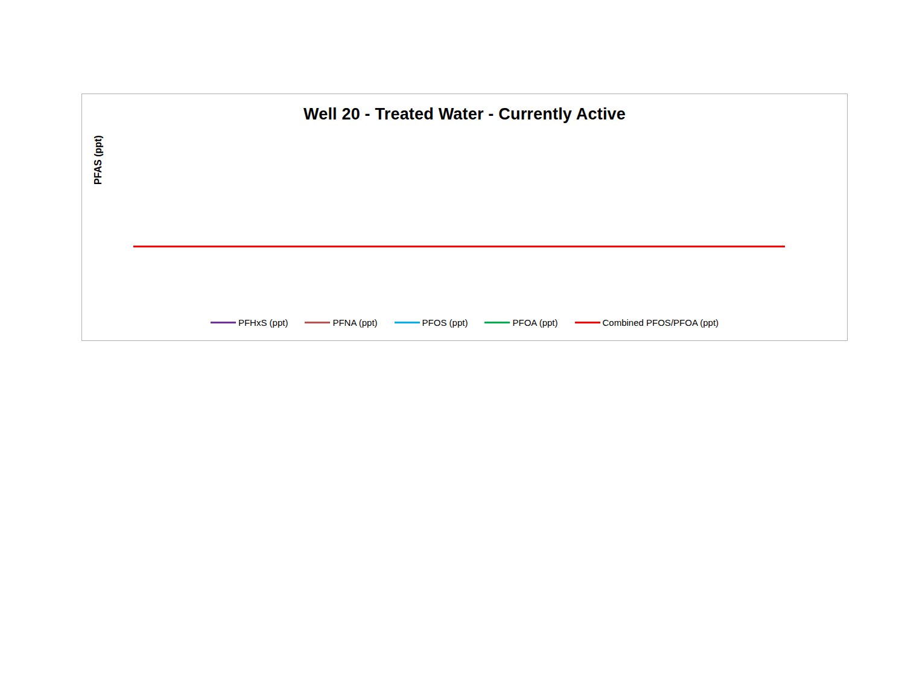Well 20 - Treated Water - Currently Active
PFAS (ppt)
PFHxS (ppt)
PFNA (ppt)
PFOS (ppt)
PFOA (ppt)
Combined PFOS/PFOA (ppt)